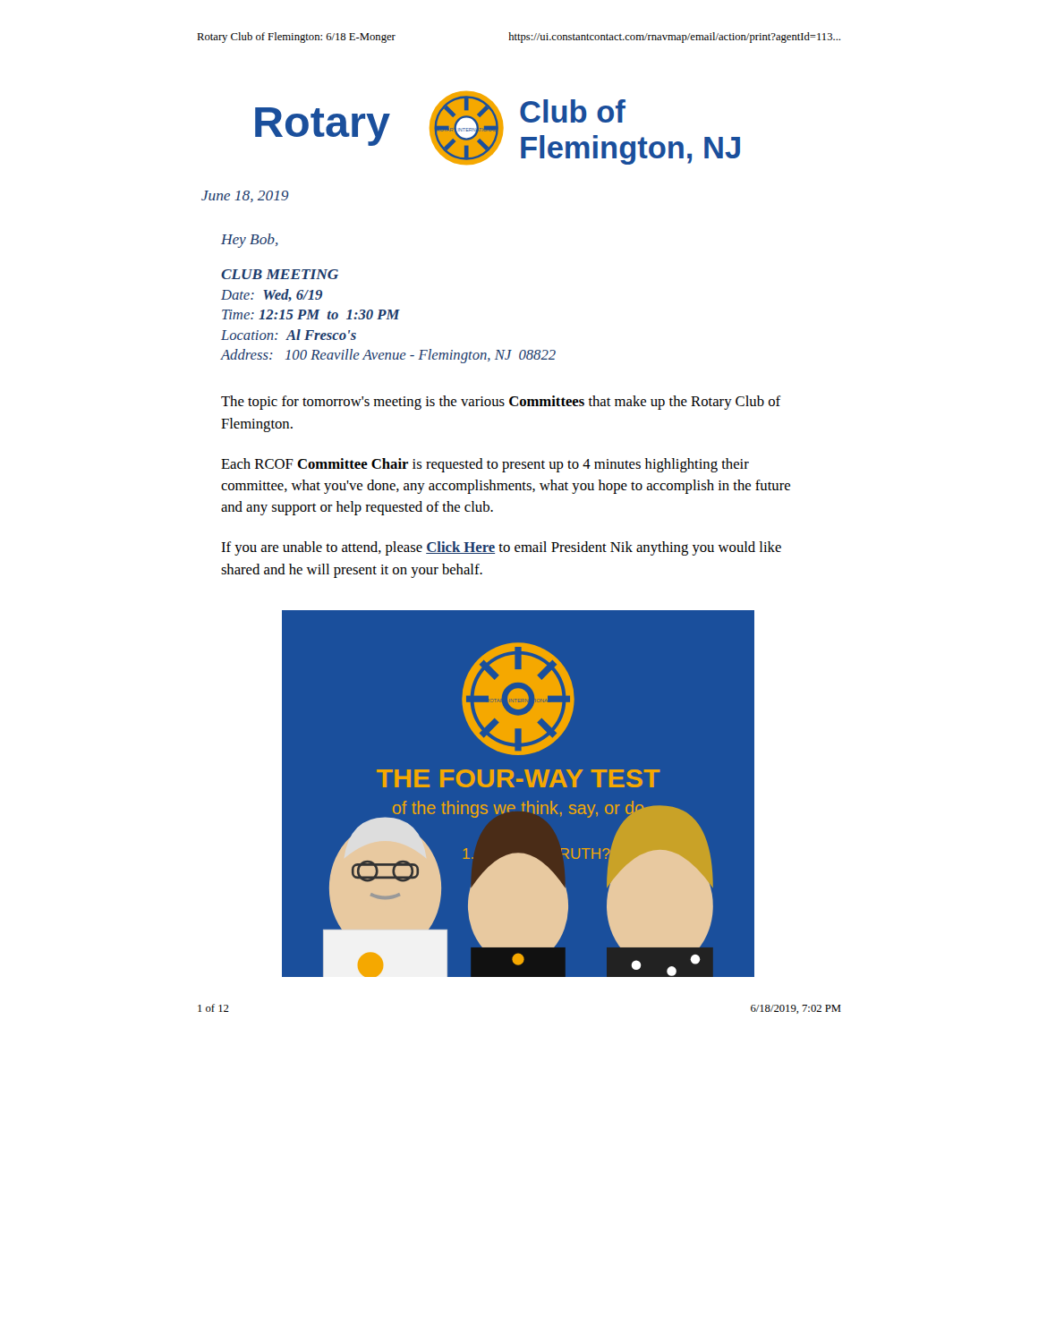Rotary Club of Flemington: 6/18 E-Monger
https://ui.constantcontact.com/rnavmap/email/action/print?agentId=113...
June 18, 2019
Hey Bob,
CLUB MEETING
Date: Wed, 6/19
Time: 12:15 PM to 1:30 PM
Location: Al Fresco's
Address: 100 Reaville Avenue - Flemington, NJ 08822
The topic for tomorrow's meeting is the various Committees that make up the Rotary Club of Flemington.
Each RCOF Committee Chair is requested to present up to 4 minutes highlighting their committee, what you've done, any accomplishments, what you hope to accomplish in the future and any support or help requested of the club.
If you are unable to attend, please Click Here to email President Nik anything you would like shared and he will present it on your behalf.
1 of 12
6/18/2019, 7:02 PM